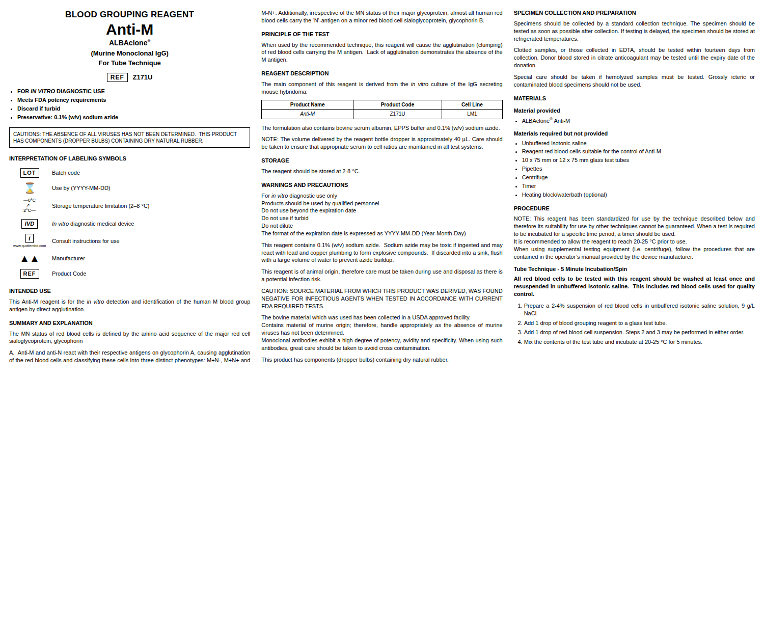BLOOD GROUPING REAGENT
Anti-M
ALBAclone®
(Murine Monoclonal IgG)
For Tube Technique
REF Z171U
FOR IN VITRO DIAGNOSTIC USE
Meets FDA potency requirements
Discard if turbid
Preservative: 0.1% (w/v) sodium azide
CAUTIONS: THE ABSENCE OF ALL VIRUSES HAS NOT BEEN DETERMINED. THIS PRODUCT HAS COMPONENTS (DROPPER BULBS) CONTAINING DRY NATURAL RUBBER.
Interpretation of Labeling Symbols
| LOT | Batch code |
| ⌛ | Use by (YYYY-MM-DD) |
| —8°C ↗ 2°C— | Storage temperature limitation (2–8 °C) |
| IVD | In vitro diagnostic medical device |
| i www.quotientbd.com | Consult instructions for use |
| ▲▲ | Manufacturer |
| REF | Product Code |
Intended Use
This Anti-M reagent is for the in vitro detection and identification of the human M blood group antigen by direct agglutination.
Summary and Explanation
The MN status of red blood cells is defined by the amino acid sequence of the major red cell sialoglycoprotein, glycophorin
A. Anti-M and anti-N react with their respective antigens on glycophorin A, causing agglutination of the red blood cells and classifying these cells into three distinct phenotypes: M+N-, M+N+ and M-N+. Additionally, irrespective of the MN status of their major glycoprotein, almost all human red blood cells carry the ‘N’-antigen on a minor red blood cell sialoglycoprotein, glycophorin B.
Principle of the Test
When used by the recommended technique, this reagent will cause the agglutination (clumping) of red blood cells carrying the M antigen. Lack of agglutination demonstrates the absence of the M antigen.
Reagent Description
The main component of this reagent is derived from the in vitro culture of the IgG secreting mouse hybridoma:
| Product Name | Product Code | Cell Line |
| --- | --- | --- |
| Anti-M | Z171U | LM1 |
The formulation also contains bovine serum albumin, EPPS buffer and 0.1% (w/v) sodium azide.
NOTE: The volume delivered by the reagent bottle dropper is approximately 40 µL. Care should be taken to ensure that appropriate serum to cell ratios are maintained in all test systems.
Storage
The reagent should be stored at 2-8 °C.
Warnings and Precautions
For in vitro diagnostic use only
Products should be used by qualified personnel
Do not use beyond the expiration date
Do not use if turbid
Do not dilute
The format of the expiration date is expressed as YYYY-MM-DD (Year-Month-Day)
This reagent contains 0.1% (w/v) sodium azide. Sodium azide may be toxic if ingested and may react with lead and copper plumbing to form explosive compounds. If discarded into a sink, flush with a large volume of water to prevent azide buildup.
This reagent is of animal origin, therefore care must be taken during use and disposal as there is a potential infection risk.
CAUTION: SOURCE MATERIAL FROM WHICH THIS PRODUCT WAS DERIVED, WAS FOUND NEGATIVE FOR INFECTIOUS AGENTS WHEN TESTED IN ACCORDANCE WITH CURRENT FDA REQUIRED TESTS.
The bovine material which was used has been collected in a USDA approved facility.
Contains material of murine origin; therefore, handle appropriately as the absence of murine viruses has not been determined.
Monoclonal antibodies exhibit a high degree of potency, avidity and specificity. When using such antibodies, great care should be taken to avoid cross contamination.
This product has components (dropper bulbs) containing dry natural rubber.
Specimen Collection and Preparation
Specimens should be collected by a standard collection technique. The specimen should be tested as soon as possible after collection. If testing is delayed, the specimen should be stored at refrigerated temperatures.
Clotted samples, or those collected in EDTA, should be tested within fourteen days from collection. Donor blood stored in citrate anticoagulant may be tested until the expiry date of the donation.
Special care should be taken if hemolyzed samples must be tested. Grossly icteric or contaminated blood specimens should not be used.
Materials
Material provided
ALBAclone® Anti-M
Materials required but not provided
Unbuffered Isotonic saline
Reagent red blood cells suitable for the control of Anti-M
10 x 75 mm or 12 x 75 mm glass test tubes
Pipettes
Centrifuge
Timer
Heating block/waterbath (optional)
Procedure
NOTE: This reagent has been standardized for use by the technique described below and therefore its suitability for use by other techniques cannot be guaranteed. When a test is required to be incubated for a specific time period, a timer should be used.
It is recommended to allow the reagent to reach 20-25 °C prior to use.
When using supplemental testing equipment (i.e. centrifuge), follow the procedures that are contained in the operator’s manual provided by the device manufacturer.
Tube Technique - 5 Minute Incubation/Spin
All red blood cells to be tested with this reagent should be washed at least once and resuspended in unbuffered isotonic saline. This includes red blood cells used for quality control.
Prepare a 2-4% suspension of red blood cells in unbuffered isotonic saline solution, 9 g/L NaCl.
Add 1 drop of blood grouping reagent to a glass test tube.
Add 1 drop of red blood cell suspension. Steps 2 and 3 may be performed in either order.
Mix the contents of the test tube and incubate at 20-25 °C for 5 minutes.